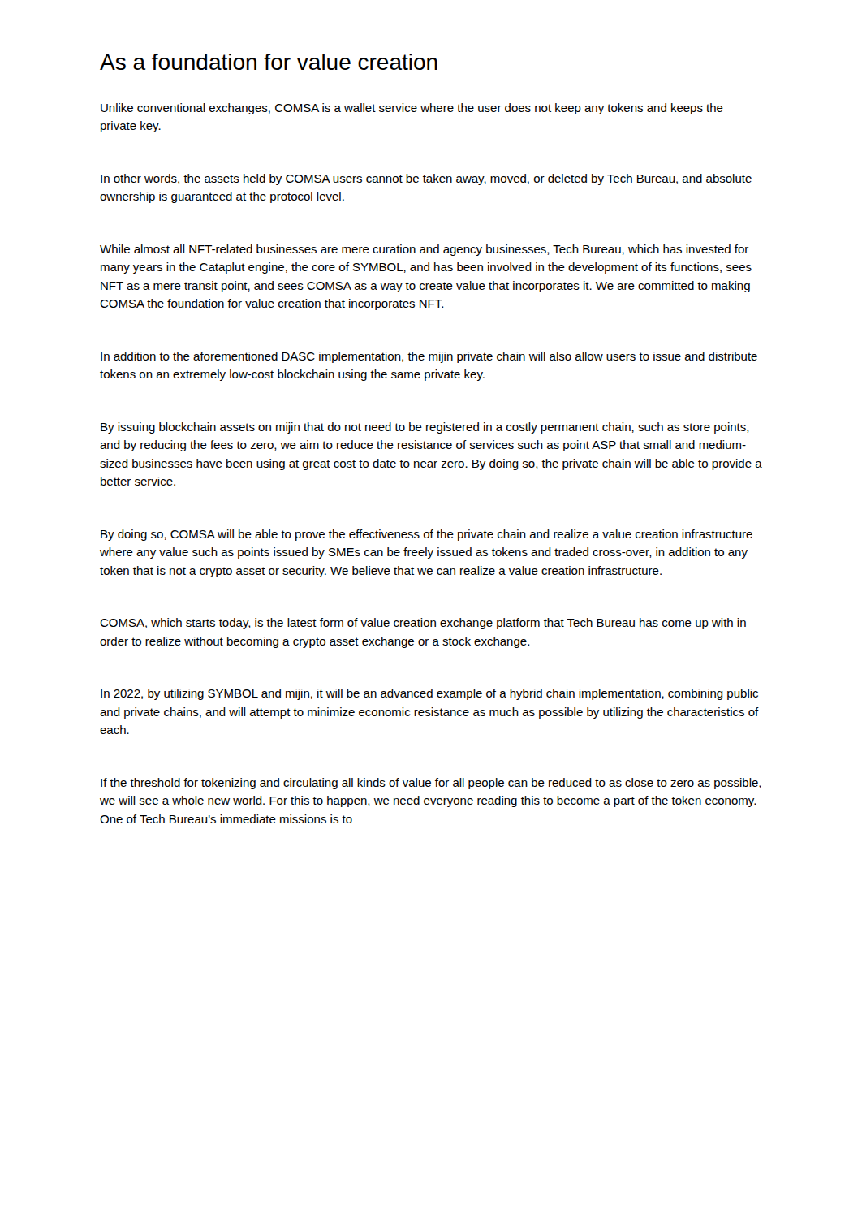As a foundation for value creation
Unlike conventional exchanges, COMSA is a wallet service where the user does not keep any tokens and keeps the private key.
In other words, the assets held by COMSA users cannot be taken away, moved, or deleted by Tech Bureau, and absolute ownership is guaranteed at the protocol level.
While almost all NFT-related businesses are mere curation and agency businesses, Tech Bureau, which has invested for many years in the Cataplut engine, the core of SYMBOL, and has been involved in the development of its functions, sees NFT as a mere transit point, and sees COMSA as a way to create value that incorporates it. We are committed to making COMSA the foundation for value creation that incorporates NFT.
In addition to the aforementioned DASC implementation, the mijin private chain will also allow users to issue and distribute tokens on an extremely low-cost blockchain using the same private key.
By issuing blockchain assets on mijin that do not need to be registered in a costly permanent chain, such as store points, and by reducing the fees to zero, we aim to reduce the resistance of services such as point ASP that small and medium-sized businesses have been using at great cost to date to near zero. By doing so, the private chain will be able to provide a better service.
By doing so, COMSA will be able to prove the effectiveness of the private chain and realize a value creation infrastructure where any value such as points issued by SMEs can be freely issued as tokens and traded cross-over, in addition to any token that is not a crypto asset or security. We believe that we can realize a value creation infrastructure.
COMSA, which starts today, is the latest form of value creation exchange platform that Tech Bureau has come up with in order to realize without becoming a crypto asset exchange or a stock exchange.
In 2022, by utilizing SYMBOL and mijin, it will be an advanced example of a hybrid chain implementation, combining public and private chains, and will attempt to minimize economic resistance as much as possible by utilizing the characteristics of each.
If the threshold for tokenizing and circulating all kinds of value for all people can be reduced to as close to zero as possible, we will see a whole new world. For this to happen, we need everyone reading this to become a part of the token economy. One of Tech Bureau's immediate missions is to